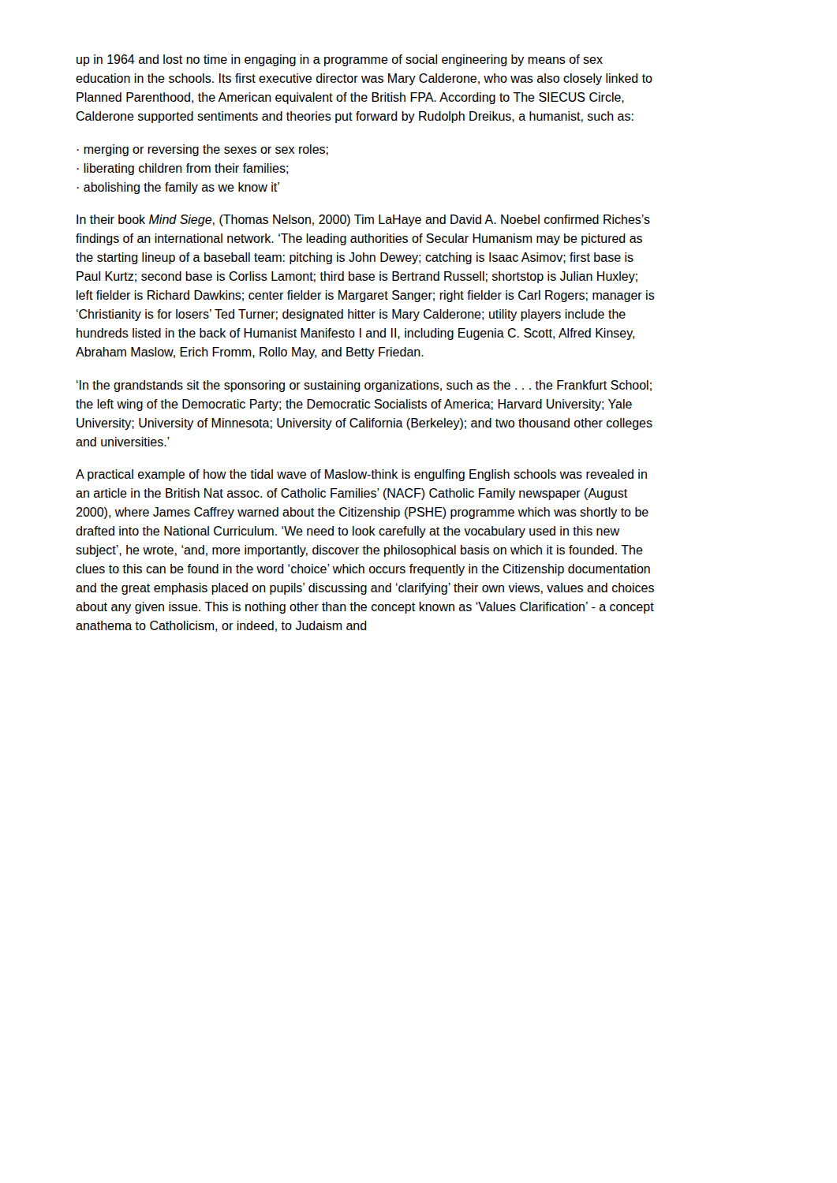up in 1964 and lost no time in engaging in a programme of social engineering by means of sex education in the schools. Its first executive director was Mary Calderone, who was also closely linked to Planned Parenthood, the American equivalent of the British FPA. According to The SIECUS Circle, Calderone supported sentiments and theories put forward by Rudolph Dreikus, a humanist, such as:
· merging or reversing the sexes or sex roles;
· liberating children from their families;
· abolishing the family as we know it’
In their book Mind Siege, (Thomas Nelson, 2000) Tim LaHaye and David A. Noebel confirmed Riches’s findings of an international network. ‘The leading authorities of Secular Humanism may be pictured as the starting lineup of a baseball team: pitching is John Dewey; catching is Isaac Asimov; first base is Paul Kurtz; second base is Corliss Lamont; third base is Bertrand Russell; shortstop is Julian Huxley; left fielder is Richard Dawkins; center fielder is Margaret Sanger; right fielder is Carl Rogers; manager is ‘Christianity is for losers’ Ted Turner; designated hitter is Mary Calderone; utility players include the hundreds listed in the back of Humanist Manifesto I and II, including Eugenia C. Scott, Alfred Kinsey, Abraham Maslow, Erich Fromm, Rollo May, and Betty Friedan.
‘In the grandstands sit the sponsoring or sustaining organizations, such as the . . . the Frankfurt School; the left wing of the Democratic Party; the Democratic Socialists of America; Harvard University; Yale University; University of Minnesota; University of California (Berkeley); and two thousand other colleges and universities.’
A practical example of how the tidal wave of Maslow-think is engulfing English schools was revealed in an article in the British Nat assoc. of Catholic Families’ (NACF) Catholic Family newspaper (August 2000), where James Caffrey warned about the Citizenship (PSHE) programme which was shortly to be drafted into the National Curriculum. ‘We need to look carefully at the vocabulary used in this new subject’, he wrote, ‘and, more importantly, discover the philosophical basis on which it is founded. The clues to this can be found in the word ‘choice’ which occurs frequently in the Citizenship documentation and the great emphasis placed on pupils’ discussing and ‘clarifying’ their own views, values and choices about any given issue. This is nothing other than the concept known as ‘Values Clarification’ - a concept anathema to Catholicism, or indeed, to Judaism and